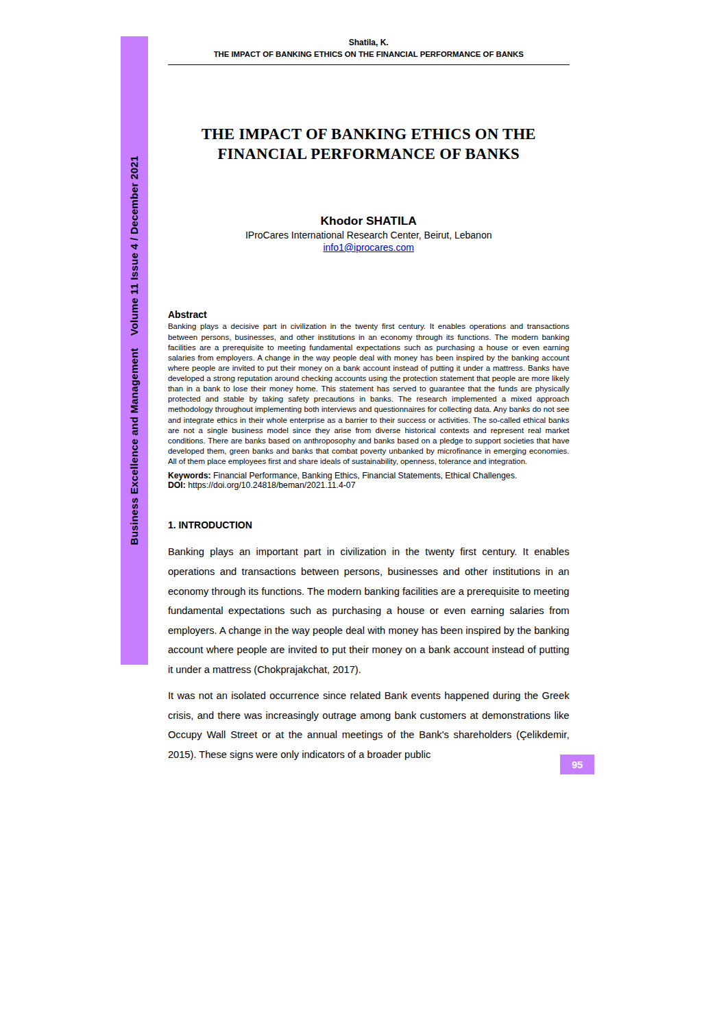Business Excellence and Management Volume 11 Issue 4 / December 2021
Shatila, K.
THE IMPACT OF BANKING ETHICS ON THE FINANCIAL PERFORMANCE OF BANKS
THE IMPACT OF BANKING ETHICS ON THE
FINANCIAL PERFORMANCE OF BANKS
Khodor SHATILA
IProCares International Research Center, Beirut, Lebanon
info1@iprocares.com
Abstract
Banking plays a decisive part in civilization in the twenty first century. It enables operations and transactions between persons, businesses, and other institutions in an economy through its functions. The modern banking facilities are a prerequisite to meeting fundamental expectations such as purchasing a house or even earning salaries from employers. A change in the way people deal with money has been inspired by the banking account where people are invited to put their money on a bank account instead of putting it under a mattress. Banks have developed a strong reputation around checking accounts using the protection statement that people are more likely than in a bank to lose their money home. This statement has served to guarantee that the funds are physically protected and stable by taking safety precautions in banks. The research implemented a mixed approach methodology throughout implementing both interviews and questionnaires for collecting data. Any banks do not see and integrate ethics in their whole enterprise as a barrier to their success or activities. The so-called ethical banks are not a single business model since they arise from diverse historical contexts and represent real market conditions. There are banks based on anthroposophy and banks based on a pledge to support societies that have developed them, green banks and banks that combat poverty unbanked by microfinance in emerging economies. All of them place employees first and share ideals of sustainability, openness, tolerance and integration.
Keywords: Financial Performance, Banking Ethics, Financial Statements, Ethical Challenges.
DOI: https://doi.org/10.24818/beman/2021.11.4-07
1. INTRODUCTION
Banking plays an important part in civilization in the twenty first century. It enables operations and transactions between persons, businesses and other institutions in an economy through its functions. The modern banking facilities are a prerequisite to meeting fundamental expectations such as purchasing a house or even earning salaries from employers. A change in the way people deal with money has been inspired by the banking account where people are invited to put their money on a bank account instead of putting it under a mattress (Chokprajakchat, 2017).
It was not an isolated occurrence since related Bank events happened during the Greek crisis, and there was increasingly outrage among bank customers at demonstrations like Occupy Wall Street or at the annual meetings of the Bank's shareholders (Çelikdemir, 2015). These signs were only indicators of a broader public
95